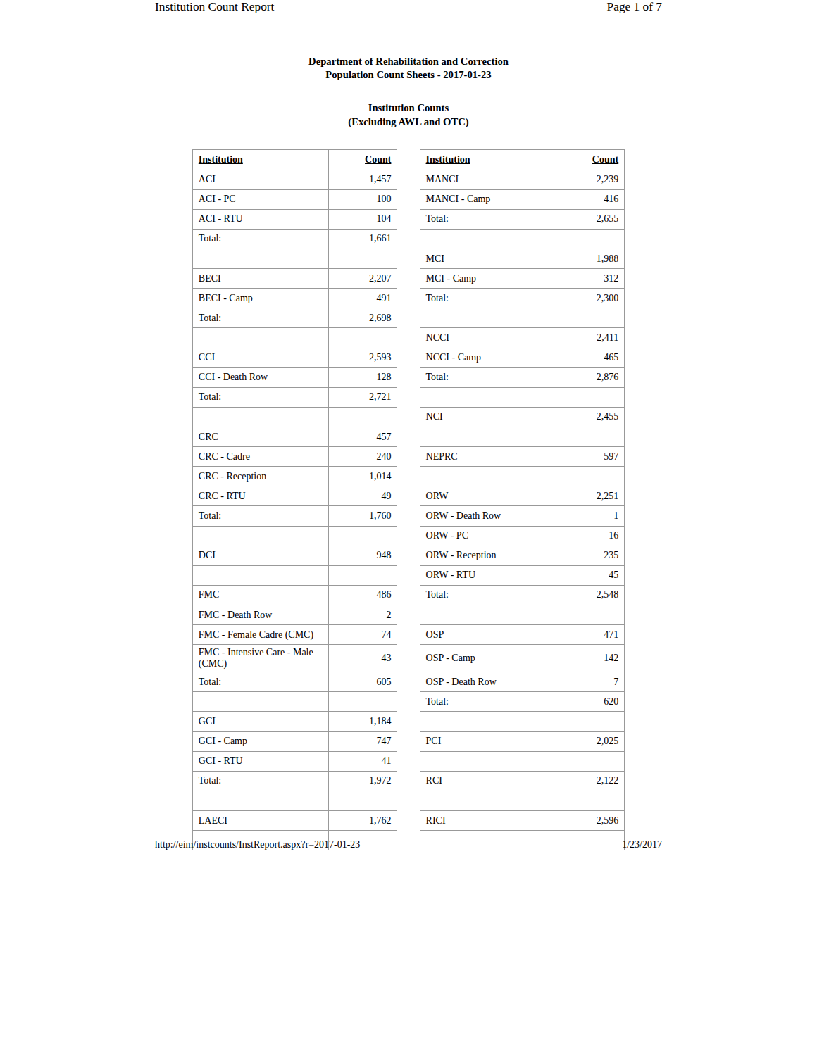Institution Count Report
Page 1 of 7
Department of Rehabilitation and Correction
Population Count Sheets - 2017-01-23
Institution Counts
(Excluding AWL and OTC)
| Institution | Count | | Institution | Count |
| ACI | 1,457 | | MANCI | 2,239 |
| ACI - PC | 100 | | MANCI - Camp | 416 |
| ACI - RTU | 104 | | Total: | 2,655 |
| Total: | 1,661 | | | |
| | | | MCI | 1,988 |
| BECI | 2,207 | | MCI - Camp | 312 |
| BECI - Camp | 491 | | Total: | 2,300 |
| Total: | 2,698 | | | |
| | | | NCCI | 2,411 |
| CCI | 2,593 | | NCCI - Camp | 465 |
| CCI - Death Row | 128 | | Total: | 2,876 |
| Total: | 2,721 | | | |
| | | | NCI | 2,455 |
| CRC | 457 | | | |
| CRC - Cadre | 240 | | NEPRC | 597 |
| CRC - Reception | 1,014 | | | |
| CRC - RTU | 49 | | ORW | 2,251 |
| Total: | 1,760 | | ORW - Death Row | 1 |
| | | | ORW - PC | 16 |
| DCI | 948 | | ORW - Reception | 235 |
| | | | ORW - RTU | 45 |
| FMC | 486 | | Total: | 2,548 |
| FMC - Death Row | 2 | | | |
| FMC - Female Cadre (CMC) | 74 | | OSP | 471 |
| FMC - Intensive Care - Male (CMC) | 43 | | OSP - Camp | 142 |
| Total: | 605 | | OSP - Death Row | 7 |
| | | | Total: | 620 |
| GCI | 1,184 | | | |
| GCI - Camp | 747 | | PCI | 2,025 |
| GCI - RTU | 41 | | | |
| Total: | 1,972 | | RCI | 2,122 |
| LAECI | 1,762 | | RICI | 2,596 |
http://eim/instcounts/InstReport.aspx?r=2017-01-23
1/23/2017